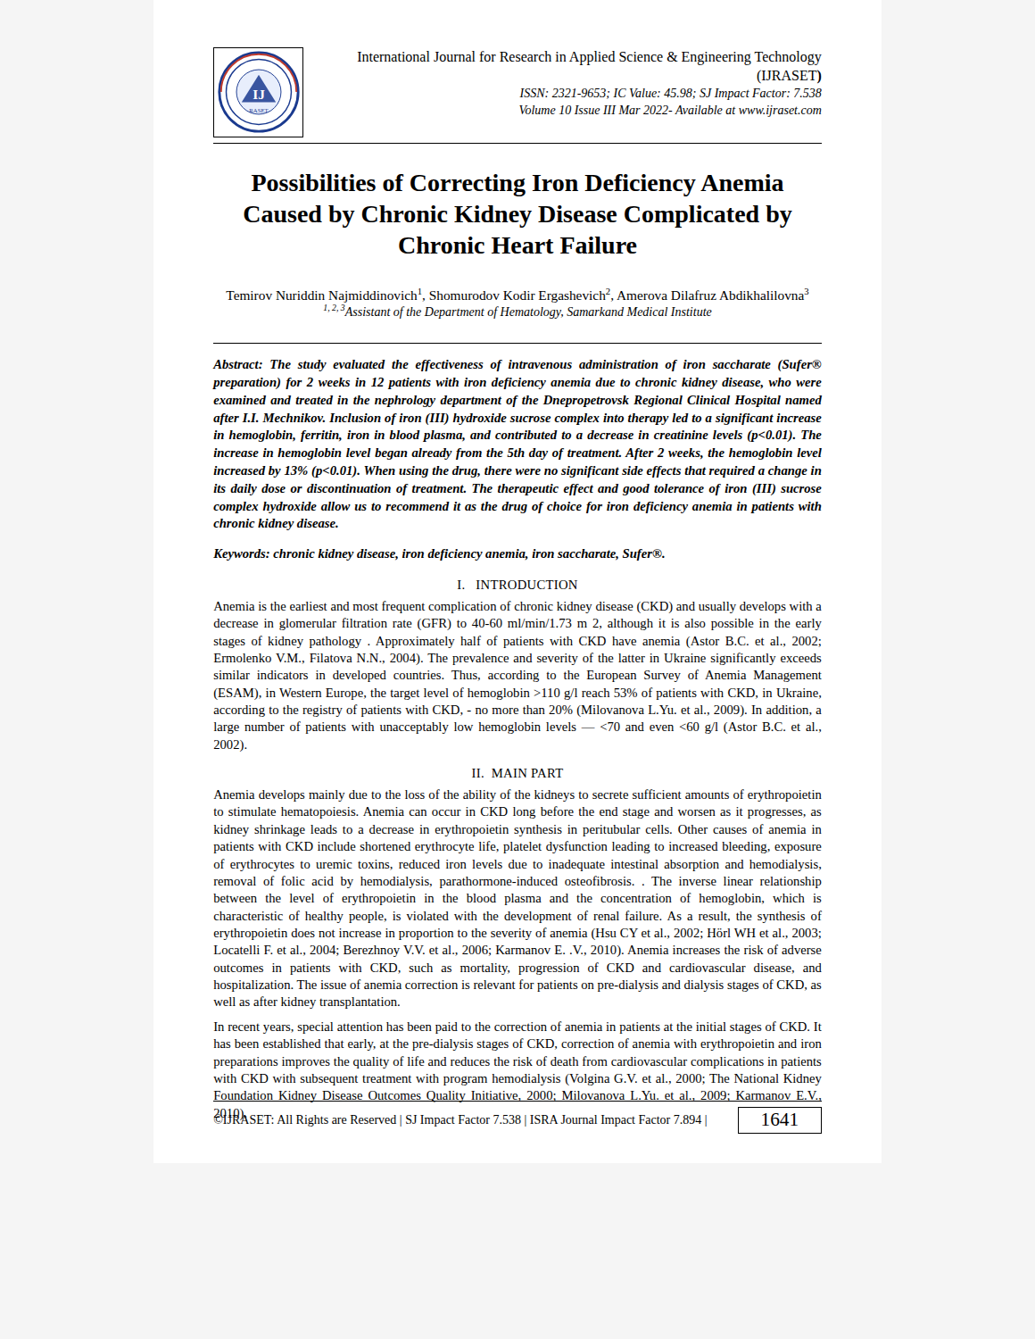IJ RASET
International Journal for Research in Applied Science & Engineering Technology (IJRASET)
ISSN: 2321-9653; IC Value: 45.98; SJ Impact Factor: 7.538
Volume 10 Issue III Mar 2022- Available at www.ijraset.com
Possibilities of Correcting Iron Deficiency Anemia Caused by Chronic Kidney Disease Complicated by Chronic Heart Failure
Temirov Nuriddin Najmiddinovich1, Shomurodov Kodir Ergashevich2, Amerova Dilafruz Abdikhalilovna3
1, 2, 3Assistant of the Department of Hematology, Samarkand Medical Institute
Abstract: The study evaluated the effectiveness of intravenous administration of iron saccharate (Sufer® preparation) for 2 weeks in 12 patients with iron deficiency anemia due to chronic kidney disease, who were examined and treated in the nephrology department of the Dnepropetrovsk Regional Clinical Hospital named after I.I. Mechnikov. Inclusion of iron (III) hydroxide sucrose complex into therapy led to a significant increase in hemoglobin, ferritin, iron in blood plasma, and contributed to a decrease in creatinine levels (p<0.01). The increase in hemoglobin level began already from the 5th day of treatment. After 2 weeks, the hemoglobin level increased by 13% (p<0.01). When using the drug, there were no significant side effects that required a change in its daily dose or discontinuation of treatment. The therapeutic effect and good tolerance of iron (III) sucrose complex hydroxide allow us to recommend it as the drug of choice for iron deficiency anemia in patients with chronic kidney disease.
Keywords: chronic kidney disease, iron deficiency anemia, iron saccharate, Sufer®.
I. INTRODUCTION
Anemia is the earliest and most frequent complication of chronic kidney disease (CKD) and usually develops with a decrease in glomerular filtration rate (GFR) to 40-60 ml/min/1.73 m 2, although it is also possible in the early stages of kidney pathology . Approximately half of patients with CKD have anemia (Astor B.C. et al., 2002; Ermolenko V.M., Filatova N.N., 2004). The prevalence and severity of the latter in Ukraine significantly exceeds similar indicators in developed countries. Thus, according to the European Survey of Anemia Management (ESAM), in Western Europe, the target level of hemoglobin >110 g/l reach 53% of patients with CKD, in Ukraine, according to the registry of patients with CKD, - no more than 20% (Milovanova L.Yu. et al., 2009). In addition, a large number of patients with unacceptably low hemoglobin levels — <70 and even <60 g/l (Astor B.C. et al., 2002).
II. MAIN PART
Anemia develops mainly due to the loss of the ability of the kidneys to secrete sufficient amounts of erythropoietin to stimulate hematopoiesis. Anemia can occur in CKD long before the end stage and worsen as it progresses, as kidney shrinkage leads to a decrease in erythropoietin synthesis in peritubular cells. Other causes of anemia in patients with CKD include shortened erythrocyte life, platelet dysfunction leading to increased bleeding, exposure of erythrocytes to uremic toxins, reduced iron levels due to inadequate intestinal absorption and hemodialysis, removal of folic acid by hemodialysis, parathormone-induced osteofibrosis. . The inverse linear relationship between the level of erythropoietin in the blood plasma and the concentration of hemoglobin, which is characteristic of healthy people, is violated with the development of renal failure. As a result, the synthesis of erythropoietin does not increase in proportion to the severity of anemia (Hsu CY et al., 2002; Hörl WH et al., 2003; Locatelli F. et al., 2004; Berezhnoy V.V. et al., 2006; Karmanov E. .V., 2010). Anemia increases the risk of adverse outcomes in patients with CKD, such as mortality, progression of CKD and cardiovascular disease, and hospitalization. The issue of anemia correction is relevant for patients on pre-dialysis and dialysis stages of CKD, as well as after kidney transplantation.
In recent years, special attention has been paid to the correction of anemia in patients at the initial stages of CKD. It has been established that early, at the pre-dialysis stages of CKD, correction of anemia with erythropoietin and iron preparations improves the quality of life and reduces the risk of death from cardiovascular complications in patients with CKD with subsequent treatment with program hemodialysis (Volgina G.V. et al., 2000; The National Kidney Foundation Kidney Disease Outcomes Quality Initiative, 2000; Milovanova L.Yu. et al., 2009; Karmanov E.V., 2010).
©IJRASET: All Rights are Reserved | SJ Impact Factor 7.538 | ISRA Journal Impact Factor 7.894 |
1641